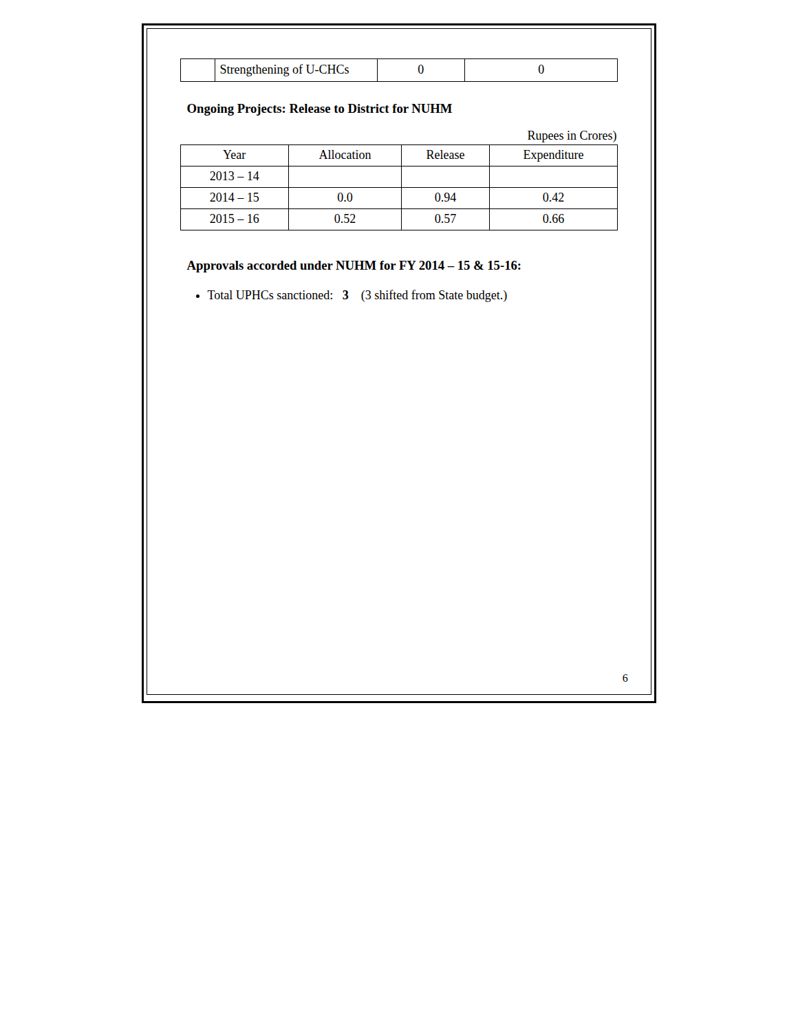| | Strengthening of U-CHCs | 0 | 0 |
Ongoing Projects: Release to District for NUHM
Rupees in Crores)
| Year | Allocation | Release | Expenditure |
| --- | --- | --- | --- |
| 2013 – 14 | | | |
| 2014 – 15 | 0.0 | 0.94 | 0.42 |
| 2015 – 16 | 0.52 | 0.57 | 0.66 |
Approvals accorded under NUHM for FY 2014 – 15 & 15-16:
Total UPHCs sanctioned: 3 (3 shifted from State budget.)
6